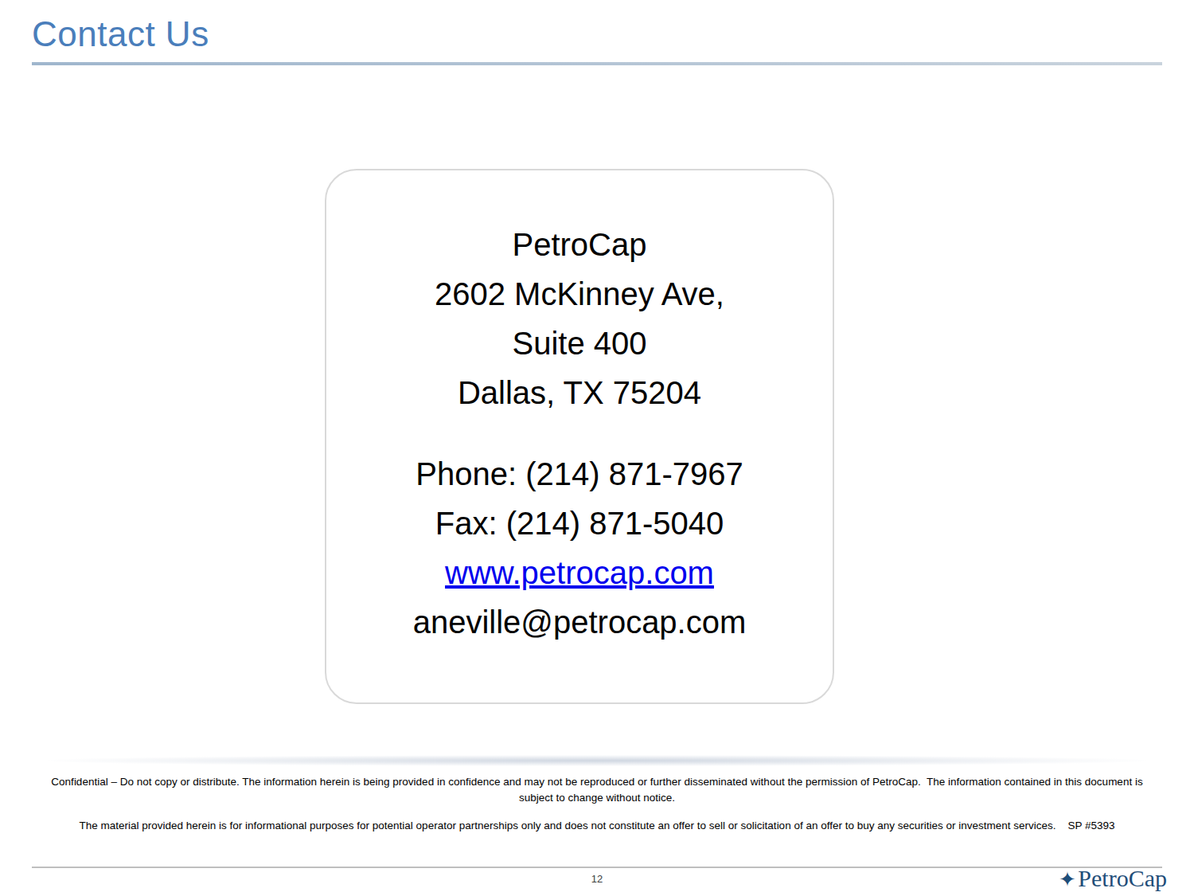Contact Us
PetroCap
2602 McKinney Ave,
Suite 400
Dallas, TX 75204 Phone: (214) 871-7967
Fax: (214) 871-5040
www.petrocap.com
aneville@petrocap.com
Confidential – Do not copy or distribute. The information herein is being provided in confidence and may not be reproduced or further disseminated without the permission of PetroCap. The information contained in this document is subject to change without notice.
The material provided herein is for informational purposes for potential operator partnerships only and does not constitute an offer to sell or solicitation of an offer to buy any securities or investment services. SP #5393
12
✦PetroCap